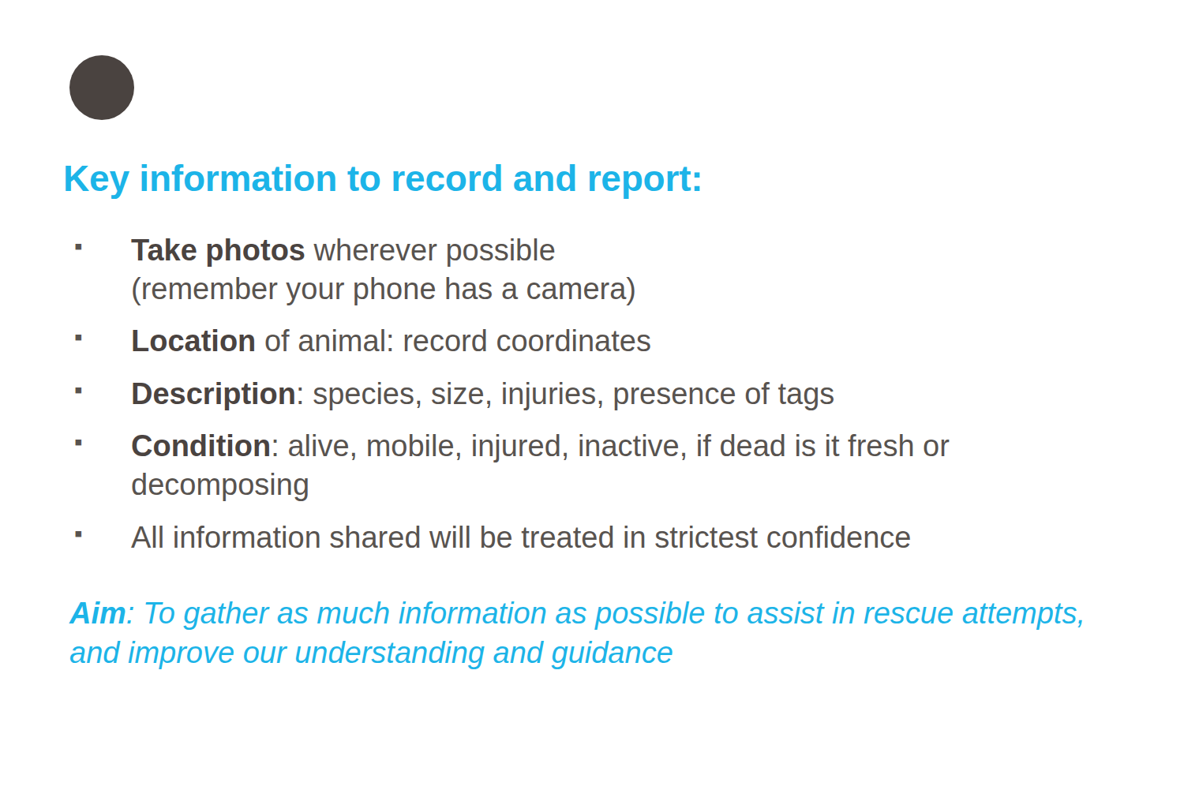Key information to record and report:
Take photos wherever possible
(remember your phone has a camera)
Location of animal: record coordinates
Description: species, size, injuries, presence of tags
Condition: alive, mobile, injured, inactive, if dead is it fresh or decomposing
All information shared will be treated in strictest confidence
Aim: To gather as much information as possible to assist in rescue attempts, and improve our understanding and guidance